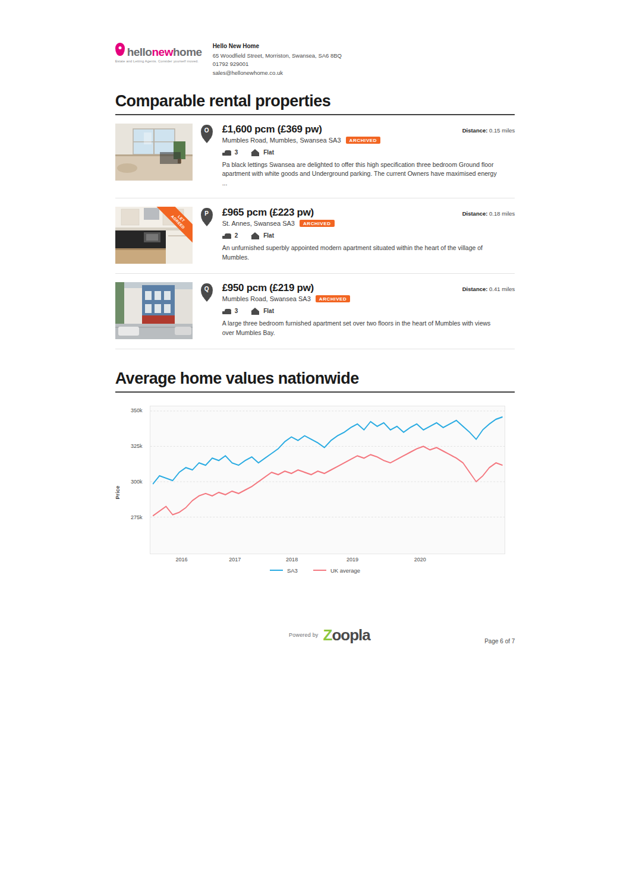hellonewhome
Estate and Letting Agents. Consider yourself moved.
Hello New Home 65 Woodfield Street, Morriston, Swansea, SA6 8BQ
01792 929001
sales@hellonewhome.co.uk
Comparable rental properties
O
£1,600 pcm (£369 pw)
Distance: 0.15 miles
Mumbles Road, Mumbles, Swansea SA3 ARCHIVED
3 Flat
Pa black lettings Swansea are delighted to offer this high specification three bedroom Ground floor apartment with white goods and Underground parking. The current Owners have maximised energy ...
LET
AGREED
P
£965 pcm (£223 pw)
Distance: 0.18 miles
St. Annes, Swansea SA3 ARCHIVED
2 Flat
An unfurnished superbly appointed modern apartment situated within the heart of the village of Mumbles.
Q
£950 pcm (£219 pw)
Distance: 0.41 miles
Mumbles Road, Swansea SA3 ARCHIVED
3 Flat
A large three bedroom furnished apartment set over two floors in the heart of Mumbles with views over Mumbles Bay.
Average home values nationwide
Price
350k 325k 300k 275k
2016 2017 2018 2019 2020
SA3 UK average
Powered by Zoopla
Page 6 of 7